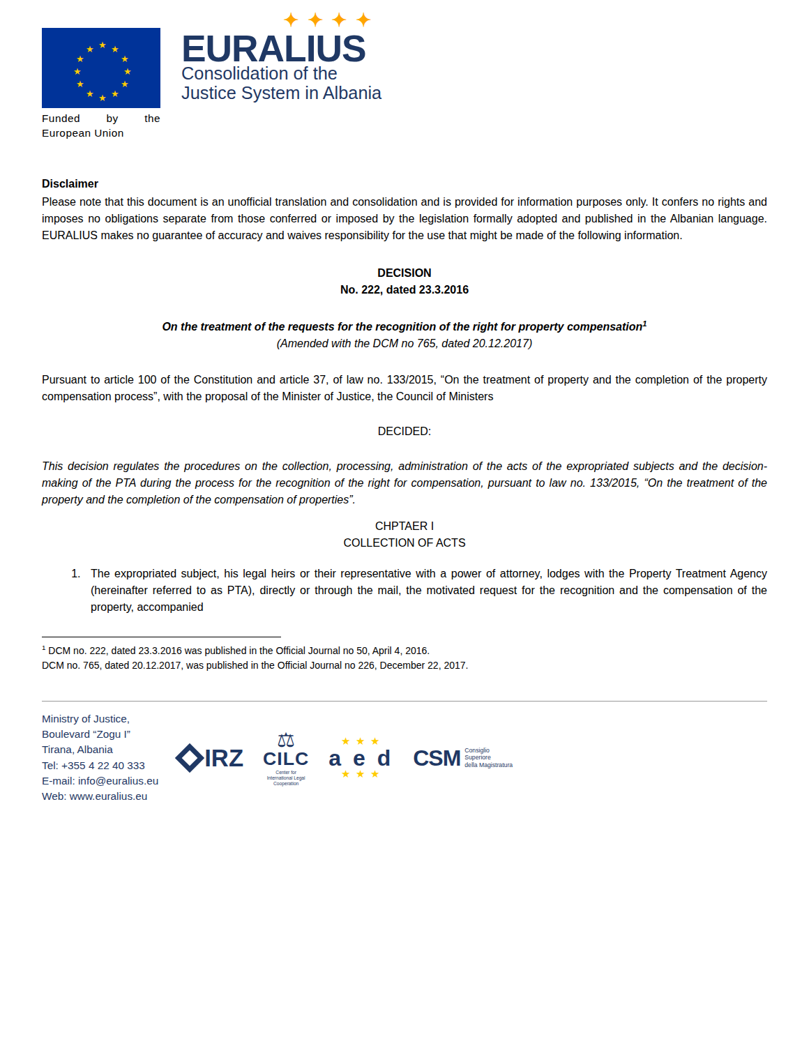★ ★ ★ ★ ★ ★ ★ ★ ★ ★ ★ ★
Funded by the
European Union
EURALIUS✦ ✦ ✦ ✦
Consolidation of the
Justice System in Albania
Disclaimer
Please note that this document is an unofficial translation and consolidation and is provided for information purposes only. It confers no rights and imposes no obligations separate from those conferred or imposed by the legislation formally adopted and published in the Albanian language. EURALIUS makes no guarantee of accuracy and waives responsibility for the use that might be made of the following information.
DECISION
No. 222, dated 23.3.2016
On the treatment of the requests for the recognition of the right for property compensation1
(Amended with the DCM no 765, dated 20.12.2017)
Pursuant to article 100 of the Constitution and article 37, of law no. 133/2015, “On the treatment of property and the completion of the property compensation process”, with the proposal of the Minister of Justice, the Council of Ministers
DECIDED:
This decision regulates the procedures on the collection, processing, administration of the acts of the expropriated subjects and the decision-making of the PTA during the process for the recognition of the right for compensation, pursuant to law no. 133/2015, “On the treatment of the property and the completion of the compensation of properties”.
CHPTAER I
COLLECTION OF ACTS
The expropriated subject, his legal heirs or their representative with a power of attorney, lodges with the Property Treatment Agency (hereinafter referred to as PTA), directly or through the mail, the motivated request for the recognition and the compensation of the property, accompanied
1 DCM no. 222, dated 23.3.2016 was published in the Official Journal no 50, April 4, 2016.
DCM no. 765, dated 20.12.2017, was published in the Official Journal no 226, December 22, 2017.
Ministry of Justice,
Boulevard “Zogu I”
Tirana, Albania
Tel: +355 4 22 40 333
E-mail: info@euralius.eu
Web: www.euralius.eu
IRZ
⚖
CILC
Center for
International Legal
Cooperation
★ ★ ★
a e d
★ ★ ★
CSM Consiglio
Superiore
della Magistratura